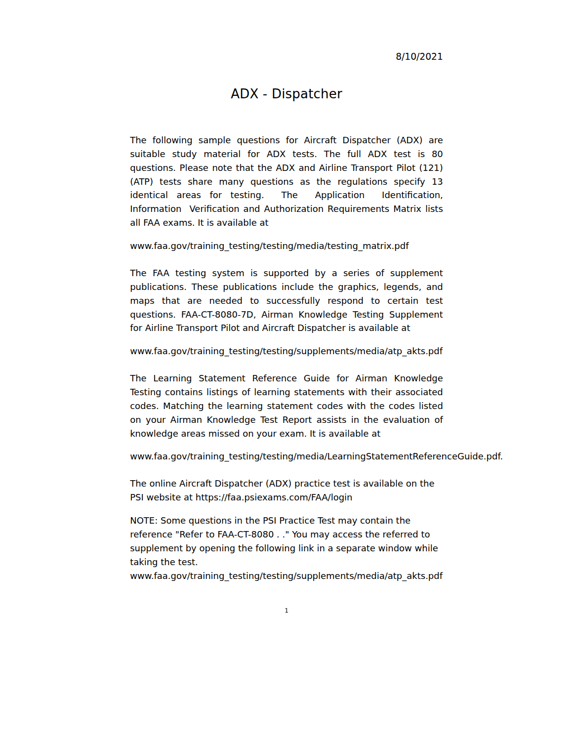8/10/2021
ADX - Dispatcher
The following sample questions for Aircraft Dispatcher (ADX) are suitable study material for ADX tests. The full ADX test is 80 questions. Please note that the ADX and Airline Transport Pilot (121) (ATP) tests share many questions as the regulations specify 13 identical areas for testing. The Application Identification, Information Verification and Authorization Requirements Matrix lists all FAA exams. It is available at
www.faa.gov/training_testing/testing/media/testing_matrix.pdf
The FAA testing system is supported by a series of supplement publications. These publications include the graphics, legends, and maps that are needed to successfully respond to certain test questions. FAA-CT-8080-7D, Airman Knowledge Testing Supplement for Airline Transport Pilot and Aircraft Dispatcher is available at
www.faa.gov/training_testing/testing/supplements/media/atp_akts.pdf
The Learning Statement Reference Guide for Airman Knowledge Testing contains listings of learning statements with their associated codes. Matching the learning statement codes with the codes listed on your Airman Knowledge Test Report assists in the evaluation of knowledge areas missed on your exam. It is available at
www.faa.gov/training_testing/testing/media/LearningStatementReferenceGuide.pdf.
The online Aircraft Dispatcher (ADX) practice test is available on the PSI website at https://faa.psiexams.com/FAA/login
NOTE: Some questions in the PSI Practice Test may contain the reference "Refer to FAA-CT-8080 . ." You may access the referred to supplement by opening the following link in a separate window while taking the test.
www.faa.gov/training_testing/testing/supplements/media/atp_akts.pdf
1